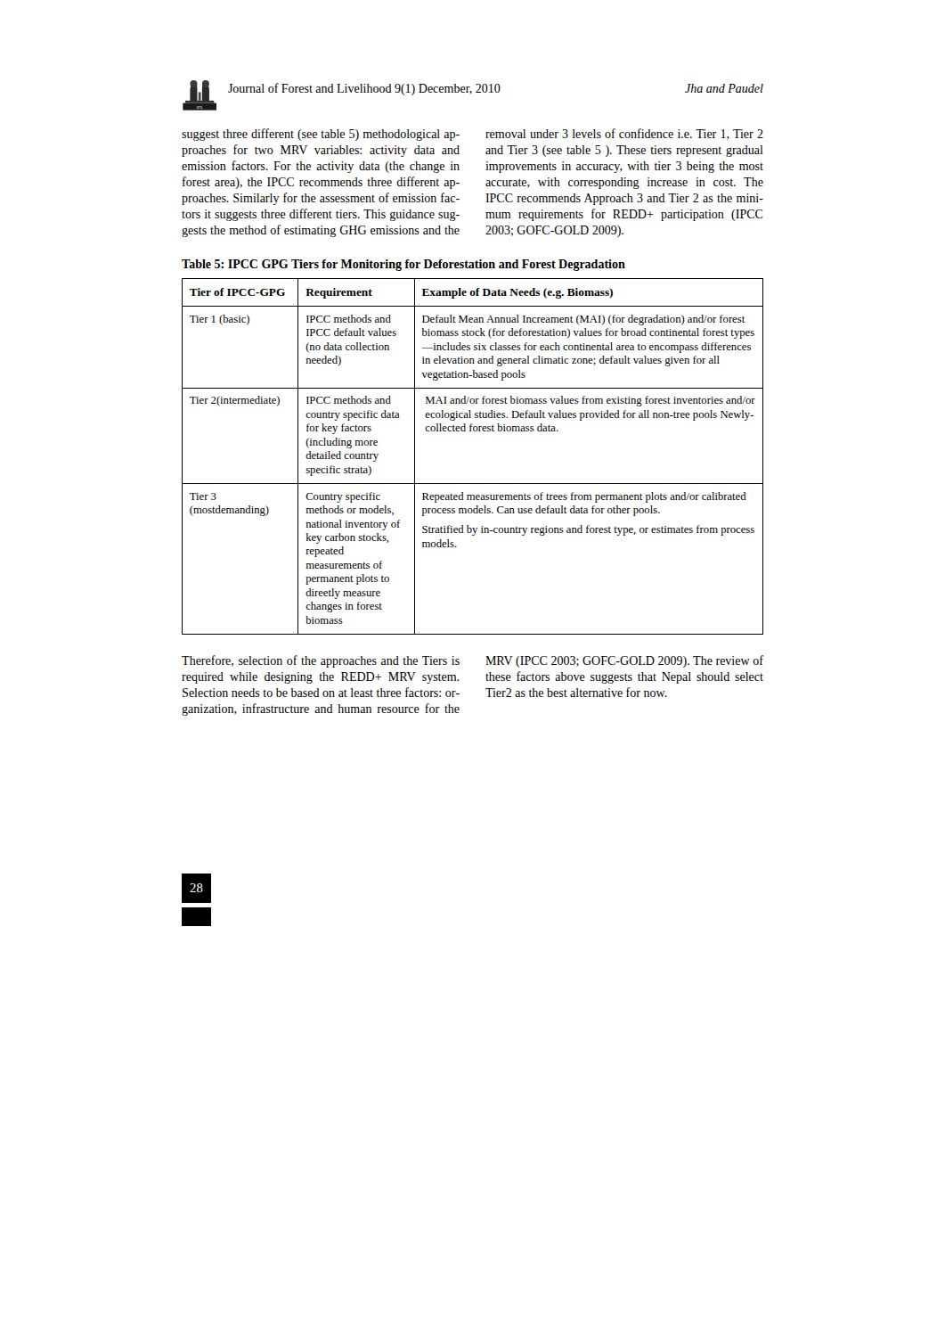JFL
Journal of Forest and Livelihood 9(1) December, 2010
Jha and Paudel
suggest three different (see table 5) methodological approaches for two MRV variables: activity data and emission factors. For the activity data (the change in forest area), the IPCC recommends three different approaches. Similarly for the assessment of emission factors it suggests three different tiers. This guidance suggests the method of estimating GHG emissions and the removal under 3 levels of confidence i.e. Tier 1, Tier 2 and Tier 3 (see table 5 ). These tiers represent gradual improvements in accuracy, with tier 3 being the most accurate, with corresponding increase in cost. The IPCC recommends Approach 3 and Tier 2 as the minimum requirements for REDD+ participation (IPCC 2003; GOFC-GOLD 2009).
Table 5: IPCC GPG Tiers for Monitoring for Deforestation and Forest Degradation
| Tier of IPCC-GPG | Requirement | Example of Data Needs (e.g. Biomass) |
| --- | --- | --- |
| Tier 1 (basic) | IPCC methods and IPCC default values (no data collection needed) | Default Mean Annual Increament (MAI) (for degradation) and/or forest biomass stock (for deforestation) values for broad continental forest types—includes six classes for each continental area to encompass differences in elevation and general climatic zone; default values given for all vegetation-based pools |
| Tier 2(intermediate) | IPCC methods and country specific data for key factors (including more detailed country specific strata) | MAI and/or forest biomass values from existing forest inventories and/or ecological studies. Default values provided for all non-tree pools Newly-collected forest biomass data. |
| Tier 3 (mostdemanding) | Country specific methods or models, national inventory of key carbon stocks, repeated measurements of permanent plots to direetly measure changes in forest biomass | Repeated measurements of trees from permanent plots and/or calibrated process models. Can use default data for other pools. Stratified by in-country regions and forest type, or estimates from process models. |
Therefore, selection of the approaches and the Tiers is required while designing the REDD+ MRV system. Selection needs to be based on at least three factors: organization, infrastructure and human resource for the MRV (IPCC 2003; GOFC-GOLD 2009). The review of these factors above suggests that Nepal should select Tier2 as the best alternative for now.
28